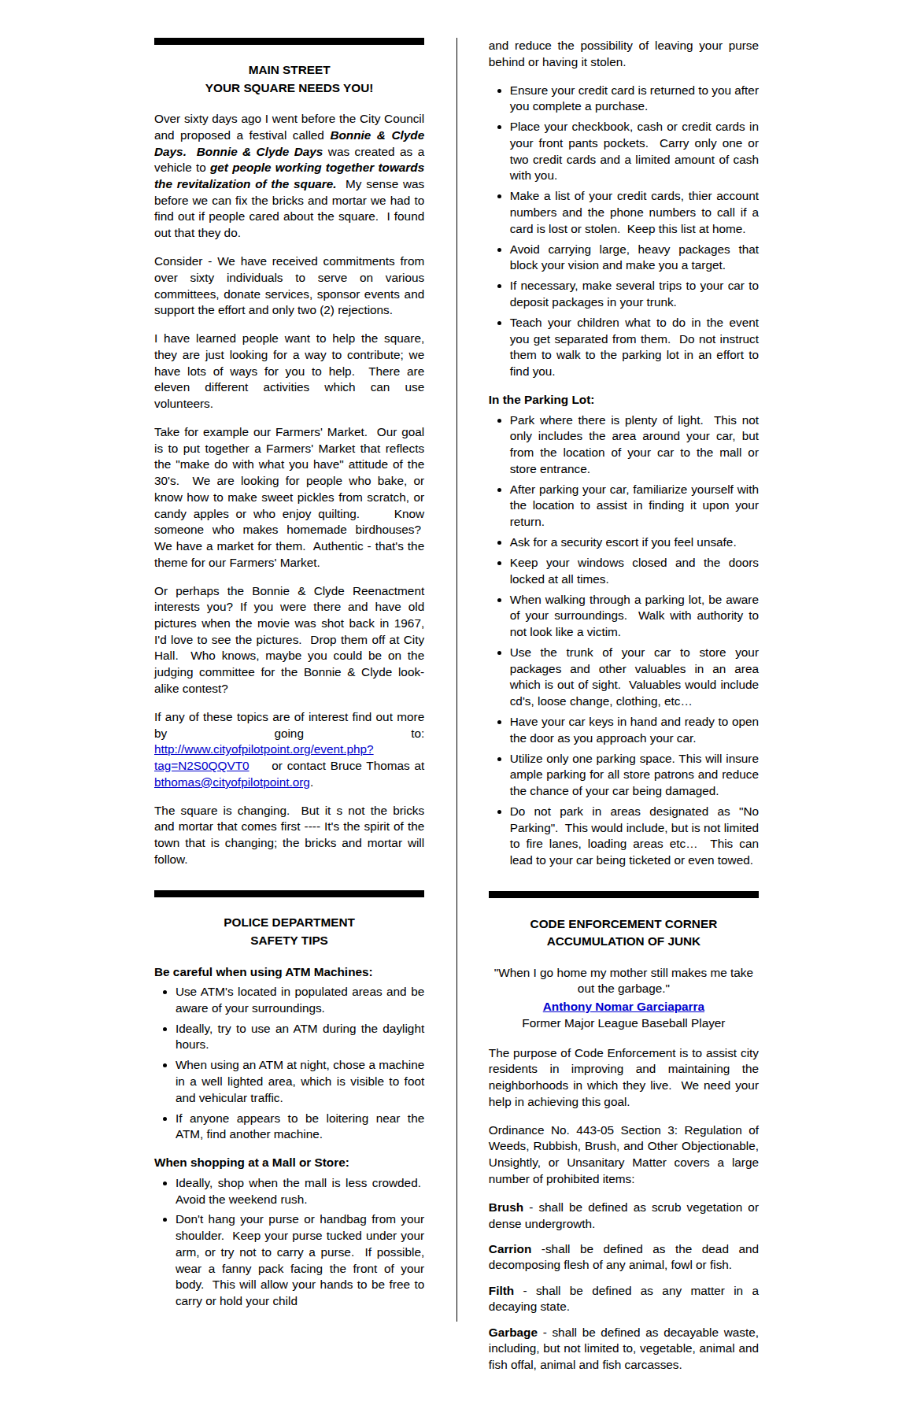MAIN STREET
YOUR SQUARE NEEDS YOU!
Over sixty days ago I went before the City Council and proposed a festival called Bonnie & Clyde Days. Bonnie & Clyde Days was created as a vehicle to get people working together towards the revitalization of the square. My sense was before we can fix the bricks and mortar we had to find out if people cared about the square. I found out that they do.
Consider - We have received commitments from over sixty individuals to serve on various committees, donate services, sponsor events and support the effort and only two (2) rejections.
I have learned people want to help the square, they are just looking for a way to contribute; we have lots of ways for you to help. There are eleven different activities which can use volunteers.
Take for example our Farmers' Market. Our goal is to put together a Farmers' Market that reflects the "make do with what you have" attitude of the 30's. We are looking for people who bake, or know how to make sweet pickles from scratch, or candy apples or who enjoy quilting. Know someone who makes homemade birdhouses? We have a market for them. Authentic - that's the theme for our Farmers' Market.
Or perhaps the Bonnie & Clyde Reenactment interests you? If you were there and have old pictures when the movie was shot back in 1967, I'd love to see the pictures. Drop them off at City Hall. Who knows, maybe you could be on the judging committee for the Bonnie & Clyde look-alike contest?
If any of these topics are of interest find out more by going to: http://www.cityofpilotpoint.org/event.php?tag=N2S0QQVT0 or contact Bruce Thomas at bthomas@cityofpilotpoint.org.
The square is changing. But it s not the bricks and mortar that comes first ---- It's the spirit of the town that is changing; the bricks and mortar will follow.
POLICE DEPARTMENT
SAFETY TIPS
Be careful when using ATM Machines:
Use ATM's located in populated areas and be aware of your surroundings.
Ideally, try to use an ATM during the daylight hours.
When using an ATM at night, chose a machine in a well lighted area, which is visible to foot and vehicular traffic.
If anyone appears to be loitering near the ATM, find another machine.
When shopping at a Mall or Store:
Ideally, shop when the mall is less crowded. Avoid the weekend rush.
Don't hang your purse or handbag from your shoulder. Keep your purse tucked under your arm, or try not to carry a purse. If possible, wear a fanny pack facing the front of your body. This will allow your hands to be free to carry or hold your child
and reduce the possibility of leaving your purse behind or having it stolen.
Ensure your credit card is returned to you after you complete a purchase.
Place your checkbook, cash or credit cards in your front pants pockets. Carry only one or two credit cards and a limited amount of cash with you.
Make a list of your credit cards, thier account numbers and the phone numbers to call if a card is lost or stolen. Keep this list at home.
Avoid carrying large, heavy packages that block your vision and make you a target.
If necessary, make several trips to your car to deposit packages in your trunk.
Teach your children what to do in the event you get separated from them. Do not instruct them to walk to the parking lot in an effort to find you.
In the Parking Lot:
Park where there is plenty of light. This not only includes the area around your car, but from the location of your car to the mall or store entrance.
After parking your car, familiarize yourself with the location to assist in finding it upon your return.
Ask for a security escort if you feel unsafe.
Keep your windows closed and the doors locked at all times.
When walking through a parking lot, be aware of your surroundings. Walk with authority to not look like a victim.
Use the trunk of your car to store your packages and other valuables in an area which is out of sight. Valuables would include cd's, loose change, clothing, etc…
Have your car keys in hand and ready to open the door as you approach your car.
Utilize only one parking space. This will insure ample parking for all store patrons and reduce the chance of your car being damaged.
Do not park in areas designated as "No Parking". This would include, but is not limited to fire lanes, loading areas etc… This can lead to your car being ticketed or even towed.
CODE ENFORCEMENT CORNER
ACCUMULATION OF JUNK
"When I go home my mother still makes me take out the garbage."
Anthony Nomar Garciaparra
Former Major League Baseball Player
The purpose of Code Enforcement is to assist city residents in improving and maintaining the neighborhoods in which they live. We need your help in achieving this goal.
Ordinance No. 443-05 Section 3: Regulation of Weeds, Rubbish, Brush, and Other Objectionable, Unsightly, or Unsanitary Matter covers a large number of prohibited items:
Brush - shall be defined as scrub vegetation or dense undergrowth.
Carrion -shall be defined as the dead and decomposing flesh of any animal, fowl or fish.
Filth - shall be defined as any matter in a decaying state.
Garbage - shall be defined as decayable waste, including, but not limited to, vegetable, animal and fish offal, animal and fish carcasses.